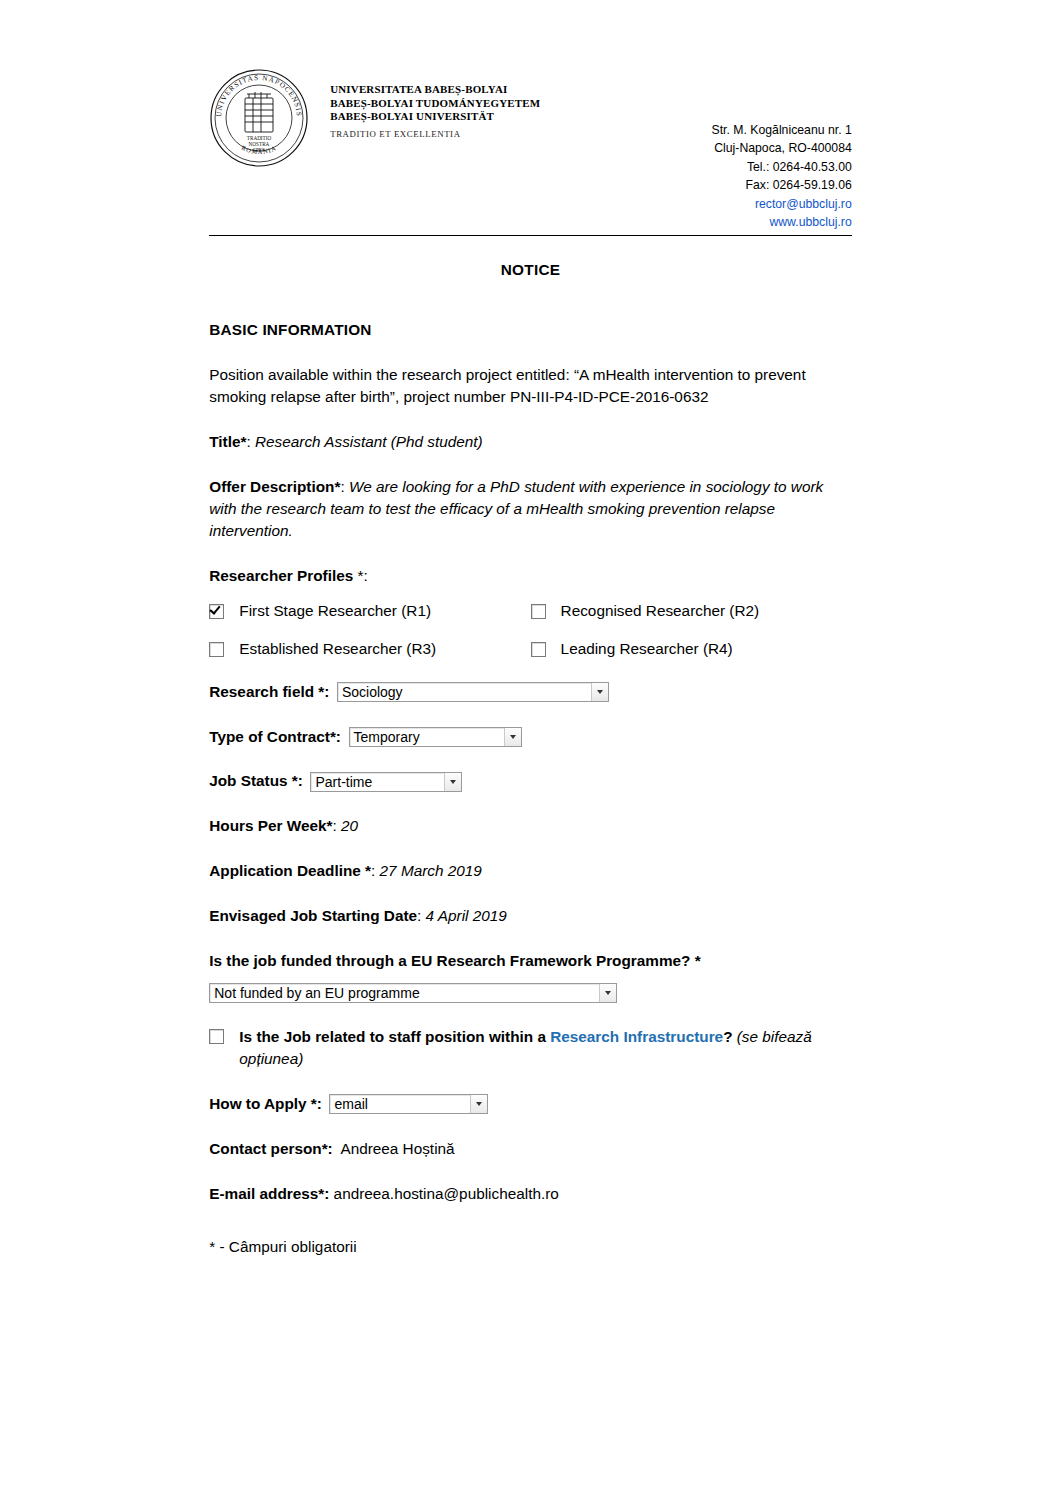UNIVERSITAS NAPOCENSIS ROMANIA TRADITIO NOSTRA SPES
UNIVERSITATEA BABEȘ-BOLYAI BABEȘ-BOLYAI TUDOMÁNYEGYETEM BABEȘ-BOLYAI UNIVERSITÄT TRADITIO ET EXCELLENTIA
Str. M. Kogălniceanu nr. 1
Cluj-Napoca, RO-400084
Tel.: 0264-40.53.00
Fax: 0264-59.19.06
rector@ubbcluj.ro
www.ubbcluj.ro
NOTICE
BASIC INFORMATION
Position available within the research project entitled: “A mHealth intervention to prevent smoking relapse after birth”, project number PN-III-P4-ID-PCE-2016-0632
Title*: Research Assistant (Phd student)
Offer Description*: We are looking for a PhD student with experience in sociology to work with the research team to test the efficacy of a mHealth smoking prevention relapse intervention.
Researcher Profiles *:
First Stage Researcher (R1)
Recognised Researcher (R2)
Established Researcher (R3)
Leading Researcher (R4)
Research field *: Sociology
Type of Contract*: Temporary
Job Status *: Part-time
Hours Per Week*: 20
Application Deadline *: 27 March 2019
Envisaged Job Starting Date: 4 April 2019
Is the job funded through a EU Research Framework Programme? *
Not funded by an EU programme
Is the Job related to staff position within a Research Infrastructure? (se bifează opțiunea)
How to Apply *: email
Contact person*: Andreea Hoștină
E-mail address*: andreea.hostina@publichealth.ro
* - Câmpuri obligatorii